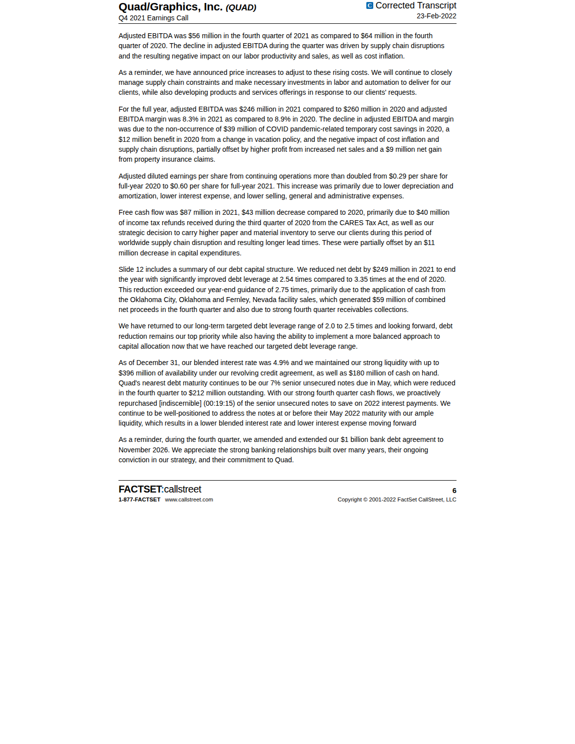Quad/Graphics, Inc. (QUAD)
Q4 2021 Earnings Call
C Corrected Transcript
23-Feb-2022
Adjusted EBITDA was $56 million in the fourth quarter of 2021 as compared to $64 million in the fourth quarter of 2020. The decline in adjusted EBITDA during the quarter was driven by supply chain disruptions and the resulting negative impact on our labor productivity and sales, as well as cost inflation.
As a reminder, we have announced price increases to adjust to these rising costs. We will continue to closely manage supply chain constraints and make necessary investments in labor and automation to deliver for our clients, while also developing products and services offerings in response to our clients' requests.
For the full year, adjusted EBITDA was $246 million in 2021 compared to $260 million in 2020 and adjusted EBITDA margin was 8.3% in 2021 as compared to 8.9% in 2020. The decline in adjusted EBITDA and margin was due to the non-occurrence of $39 million of COVID pandemic-related temporary cost savings in 2020, a $12 million benefit in 2020 from a change in vacation policy, and the negative impact of cost inflation and supply chain disruptions, partially offset by higher profit from increased net sales and a $9 million net gain from property insurance claims.
Adjusted diluted earnings per share from continuing operations more than doubled from $0.29 per share for full-year 2020 to $0.60 per share for full-year 2021. This increase was primarily due to lower depreciation and amortization, lower interest expense, and lower selling, general and administrative expenses.
Free cash flow was $87 million in 2021, $43 million decrease compared to 2020, primarily due to $40 million of income tax refunds received during the third quarter of 2020 from the CARES Tax Act, as well as our strategic decision to carry higher paper and material inventory to serve our clients during this period of worldwide supply chain disruption and resulting longer lead times. These were partially offset by an $11 million decrease in capital expenditures.
Slide 12 includes a summary of our debt capital structure. We reduced net debt by $249 million in 2021 to end the year with significantly improved debt leverage at 2.54 times compared to 3.35 times at the end of 2020. This reduction exceeded our year-end guidance of 2.75 times, primarily due to the application of cash from the Oklahoma City, Oklahoma and Fernley, Nevada facility sales, which generated $59 million of combined net proceeds in the fourth quarter and also due to strong fourth quarter receivables collections.
We have returned to our long-term targeted debt leverage range of 2.0 to 2.5 times and looking forward, debt reduction remains our top priority while also having the ability to implement a more balanced approach to capital allocation now that we have reached our targeted debt leverage range.
As of December 31, our blended interest rate was 4.9% and we maintained our strong liquidity with up to $396 million of availability under our revolving credit agreement, as well as $180 million of cash on hand. Quad's nearest debt maturity continues to be our 7% senior unsecured notes due in May, which were reduced in the fourth quarter to $212 million outstanding. With our strong fourth quarter cash flows, we proactively repurchased [indiscernible] (00:19:15) of the senior unsecured notes to save on 2022 interest payments. We continue to be well-positioned to address the notes at or before their May 2022 maturity with our ample liquidity, which results in a lower blended interest rate and lower interest expense moving forward
As a reminder, during the fourth quarter, we amended and extended our $1 billion bank debt agreement to November 2026. We appreciate the strong banking relationships built over many years, their ongoing conviction in our strategy, and their commitment to Quad.
FACTSET: callstreet 1-877-FACTSET www.callstreet.com
6 Copyright © 2001-2022 FactSet CallStreet, LLC